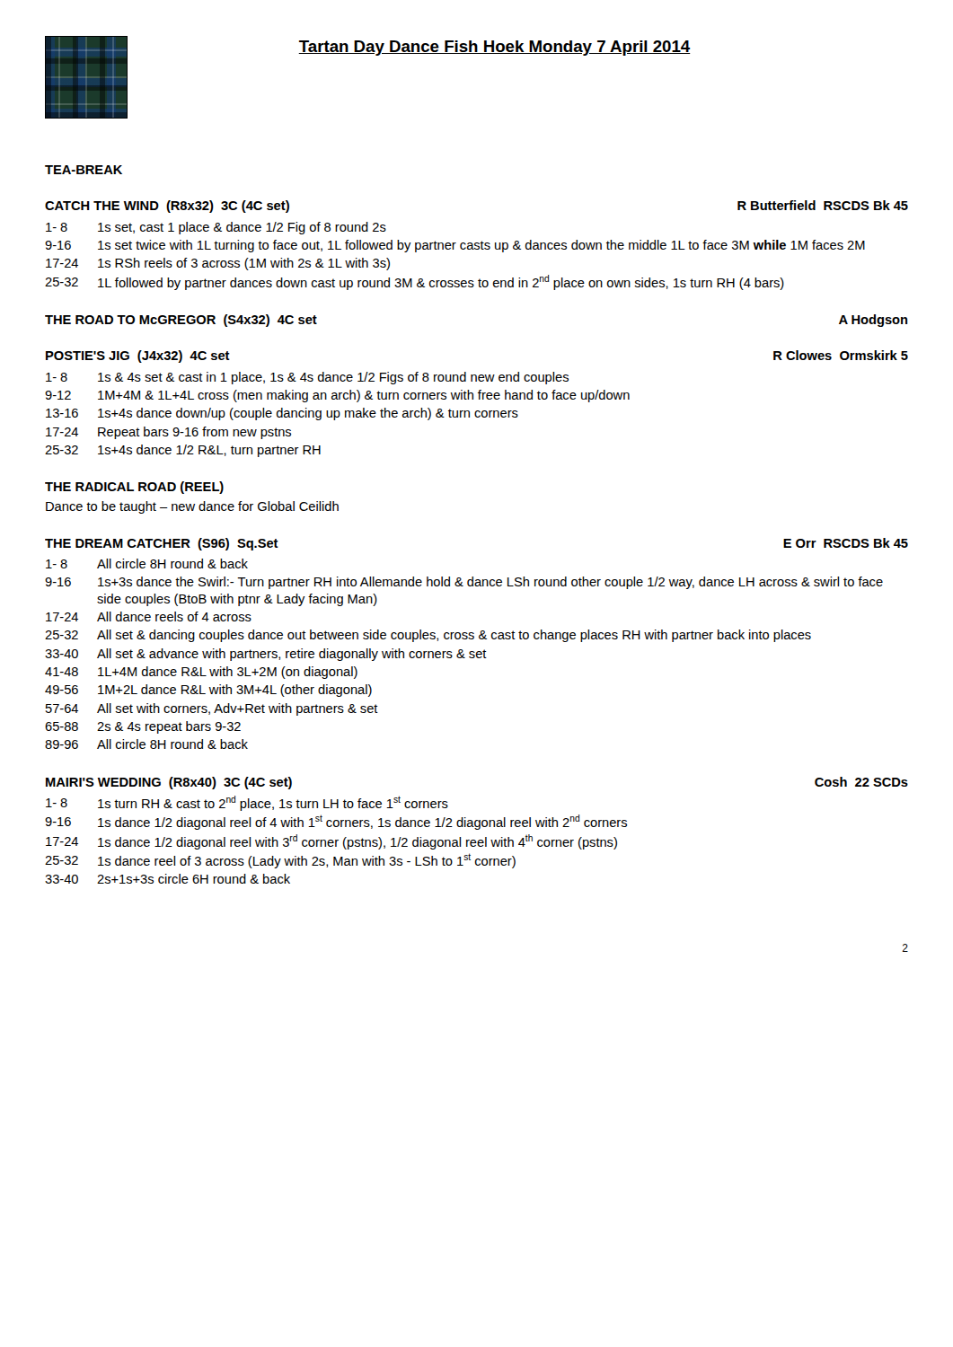Tartan Day Dance Fish Hoek Monday 7 April 2014
TEA-BREAK
CATCH THE WIND (R8x32) 3C (4C set) R Butterfield RSCDS Bk 45
| 1- 8 | 1s set, cast 1 place & dance 1/2 Fig of 8 round 2s |
| 9-16 | 1s set twice with 1L turning to face out, 1L followed by partner casts up & dances down the middle 1L to face 3M while 1M faces 2M |
| 17-24 | 1s RSh reels of 3 across (1M with 2s & 1L with 3s) |
| 25-32 | 1L followed by partner dances down cast up round 3M & crosses to end in 2 nd place on own sides, 1s turn RH (4 bars) |
THE ROAD TO McGREGOR (S4x32) 4C set A Hodgson
POSTIE'S JIG (J4x32) 4C set R Clowes Ormskirk 5
| 1- 8 | 1s & 4s set & cast in 1 place, 1s & 4s dance 1/2 Figs of 8 round new end couples |
| 9-12 | 1M+4M & 1L+4L cross (men making an arch) & turn corners with free hand to face up/down |
| 13-16 | 1s+4s dance down/up (couple dancing up make the arch) & turn corners |
| 17-24 | Repeat bars 9-16 from new pstns |
| 25-32 | 1s+4s dance 1/2 R&L, turn partner RH |
THE RADICAL ROAD (REEL)
Dance to be taught – new dance for Global Ceilidh
THE DREAM CATCHER (S96) Sq.Set E Orr RSCDS Bk 45
| 1- 8 | All circle 8H round & back |
| 9-16 | 1s+3s dance the Swirl:- Turn partner RH into Allemande hold & dance LSh round other couple 1/2 way, dance LH across & swirl to face side couples (BtoB with ptnr & Lady facing Man) |
| 17-24 | All dance reels of 4 across |
| 25-32 | All set & dancing couples dance out between side couples, cross & cast to change places RH with partner back into places |
| 33-40 | All set & advance with partners, retire diagonally with corners & set |
| 41-48 | 1L+4M dance R&L with 3L+2M (on diagonal) |
| 49-56 | 1M+2L dance R&L with 3M+4L (other diagonal) |
| 57-64 | All set with corners, Adv+Ret with partners & set |
| 65-88 | 2s & 4s repeat bars 9-32 |
| 89-96 | All circle 8H round & back |
MAIRI'S WEDDING (R8x40) 3C (4C set) Cosh 22 SCDs
| 1- 8 | 1s turn RH & cast to 2 nd place, 1s turn LH to face 1 st corners |
| 9-16 | 1s dance 1/2 diagonal reel of 4 with 1 st corners, 1s dance 1/2 diagonal reel with 2 nd corners |
| 17-24 | 1s dance 1/2 diagonal reel with 3 rd corner (pstns), 1/2 diagonal reel with 4 th corner (pstns) |
| 25-32 | 1s dance reel of 3 across (Lady with 2s, Man with 3s - LSh to 1 st corner) |
| 33-40 | 2s+1s+3s circle 6H round & back |
2